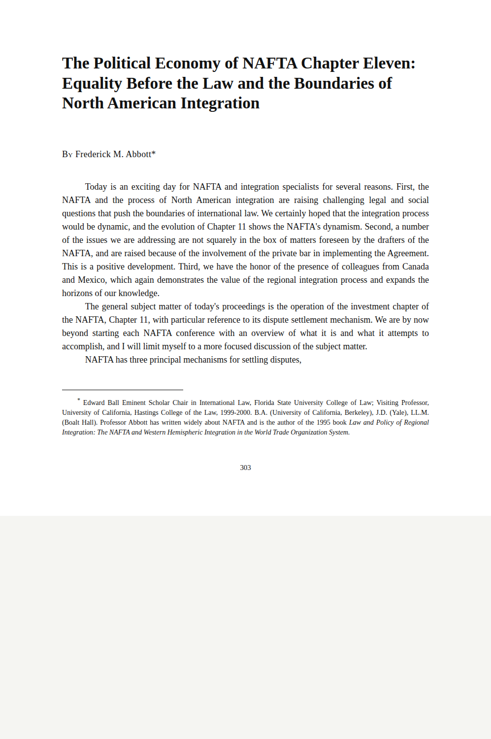The Political Economy of NAFTA Chapter Eleven: Equality Before the Law and the Boundaries of North American Integration
By Frederick M. Abbott*
Today is an exciting day for NAFTA and integration specialists for several reasons. First, the NAFTA and the process of North American integration are raising challenging legal and social questions that push the boundaries of international law. We certainly hoped that the integration process would be dynamic, and the evolution of Chapter 11 shows the NAFTA's dynamism. Second, a number of the issues we are addressing are not squarely in the box of matters foreseen by the drafters of the NAFTA, and are raised because of the involvement of the private bar in implementing the Agreement. This is a positive development. Third, we have the honor of the presence of colleagues from Canada and Mexico, which again demonstrates the value of the regional integration process and expands the horizons of our knowledge.
The general subject matter of today's proceedings is the operation of the investment chapter of the NAFTA, Chapter 11, with particular reference to its dispute settlement mechanism. We are by now beyond starting each NAFTA conference with an overview of what it is and what it attempts to accomplish, and I will limit myself to a more focused discussion of the subject matter.
NAFTA has three principal mechanisms for settling disputes,
* Edward Ball Eminent Scholar Chair in International Law, Florida State University College of Law; Visiting Professor, University of California, Hastings College of the Law, 1999-2000. B.A. (University of California, Berkeley), J.D. (Yale), LL.M. (Boalt Hall). Professor Abbott has written widely about NAFTA and is the author of the 1995 book Law and Policy of Regional Integration: The NAFTA and Western Hemispheric Integration in the World Trade Organization System.
303